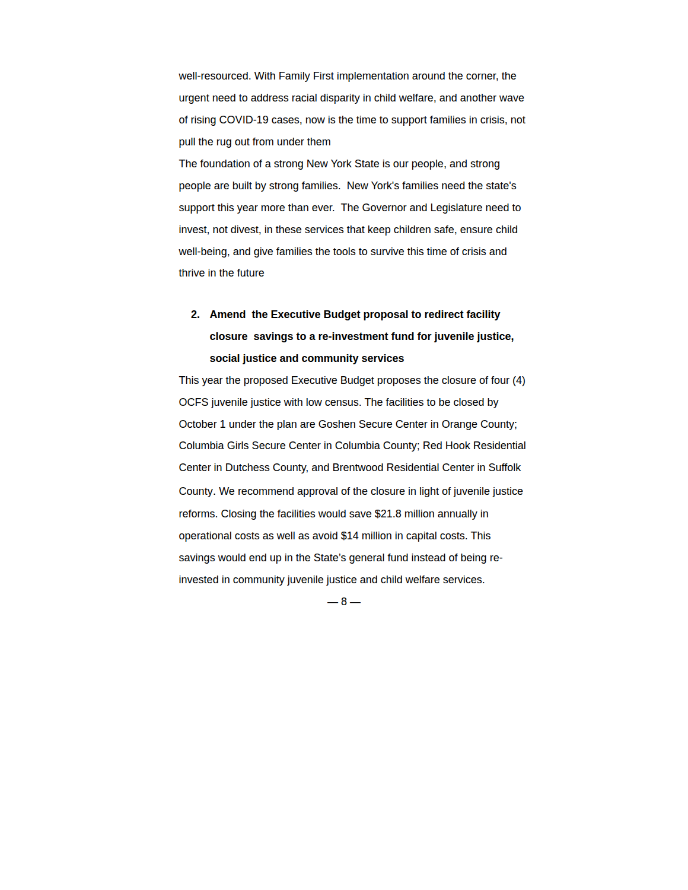well-resourced. With Family First implementation around the corner, the urgent need to address racial disparity in child welfare, and another wave of rising COVID-19 cases, now is the time to support families in crisis, not pull the rug out from under them
The foundation of a strong New York State is our people, and strong people are built by strong families. New York's families need the state's support this year more than ever. The Governor and Legislature need to invest, not divest, in these services that keep children safe, ensure child well-being, and give families the tools to survive this time of crisis and thrive in the future
Amend the Executive Budget proposal to redirect facility closure savings to a re-investment fund for juvenile justice, social justice and community services
This year the proposed Executive Budget proposes the closure of four (4) OCFS juvenile justice with low census. The facilities to be closed by October 1 under the plan are Goshen Secure Center in Orange County; Columbia Girls Secure Center in Columbia County; Red Hook Residential Center in Dutchess County, and Brentwood Residential Center in Suffolk County. We recommend approval of the closure in light of juvenile justice reforms. Closing the facilities would save $21.8 million annually in operational costs as well as avoid $14 million in capital costs. This savings would end up in the State’s general fund instead of being re-invested in community juvenile justice and child welfare services.
— 8 —